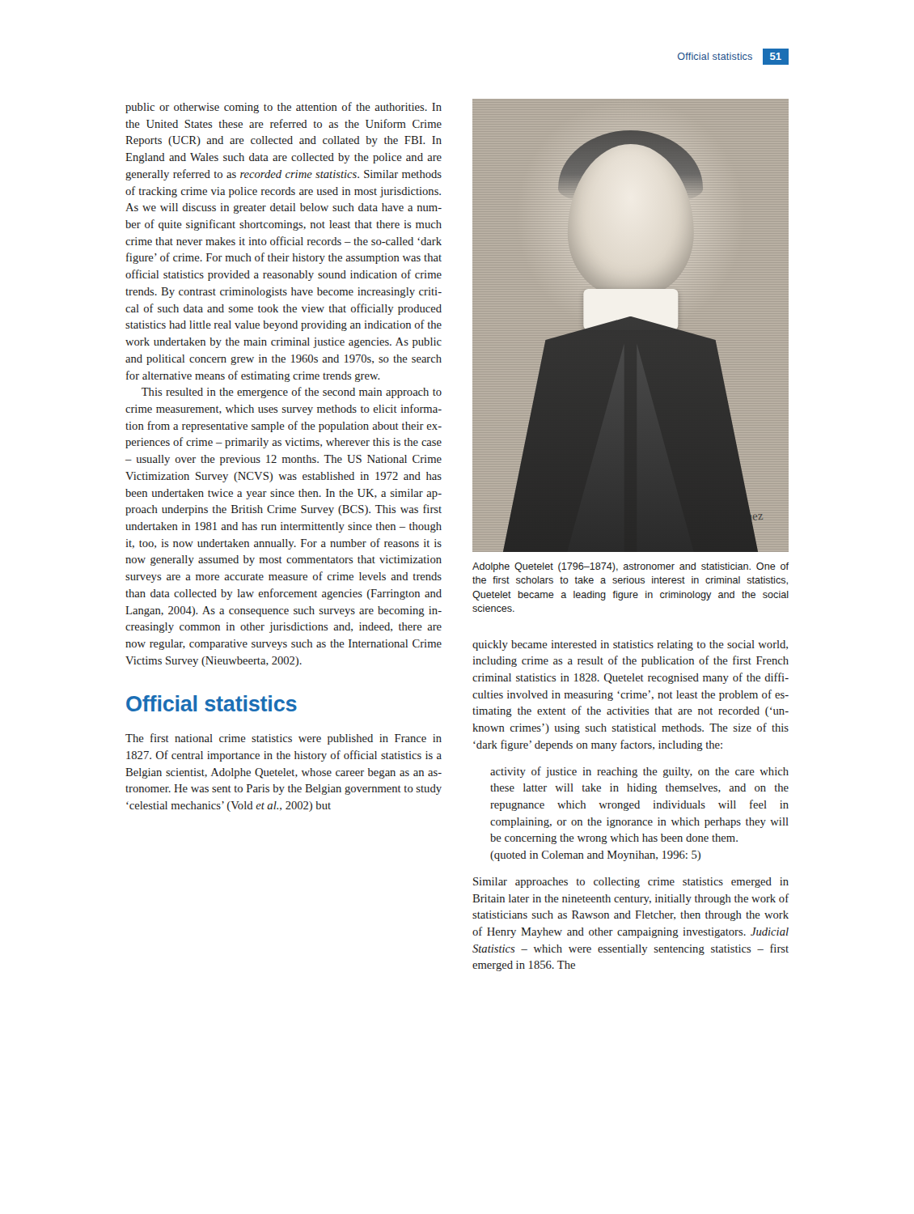Official statistics 51
public or otherwise coming to the attention of the authorities. In the United States these are referred to as the Uniform Crime Reports (UCR) and are collected and collated by the FBI. In England and Wales such data are collected by the police and are generally referred to as recorded crime statistics. Similar methods of tracking crime via police records are used in most jurisdictions. As we will discuss in greater detail below such data have a number of quite significant shortcomings, not least that there is much crime that never makes it into official records – the so-called ‘dark figure’ of crime. For much of their history the assumption was that official statistics provided a reasonably sound indication of crime trends. By contrast criminologists have become increasingly critical of such data and some took the view that officially produced statistics had little real value beyond providing an indication of the work undertaken by the main criminal justice agencies. As public and political concern grew in the 1960s and 1970s, so the search for alternative means of estimating crime trends grew.
This resulted in the emergence of the second main approach to crime measurement, which uses survey methods to elicit information from a representative sample of the population about their experiences of crime – primarily as victims, wherever this is the case – usually over the previous 12 months. The US National Crime Victimization Survey (NCVS) was established in 1972 and has been undertaken twice a year since then. In the UK, a similar approach underpins the British Crime Survey (BCS). This was first undertaken in 1981 and has run intermittently since then – though it, too, is now undertaken annually. For a number of reasons it is now generally assumed by most commentators that victimization surveys are a more accurate measure of crime levels and trends than data collected by law enforcement agencies (Farrington and Langan, 2004). As a consequence such surveys are becoming increasingly common in other jurisdictions and, indeed, there are now regular, comparative surveys such as the International Crime Victims Survey (Nieuwbeerta, 2002).
Official statistics
The first national crime statistics were published in France in 1827. Of central importance in the history of official statistics is a Belgian scientist, Adolphe Quetelet, whose career began as an astronomer. He was sent to Paris by the Belgian government to study ‘celestial mechanics’ (Vold et al., 2002) but
J. Demannez
Adolphe Quetelet (1796–1874), astronomer and statistician. One of the first scholars to take a serious interest in criminal statistics, Quetelet became a leading figure in criminology and the social sciences.
quickly became interested in statistics relating to the social world, including crime as a result of the publication of the first French criminal statistics in 1828. Quetelet recognised many of the difficulties involved in measuring ‘crime’, not least the problem of estimating the extent of the activities that are not recorded (‘unknown crimes’) using such statistical methods. The size of this ‘dark figure’ depends on many factors, including the:
activity of justice in reaching the guilty, on the care which these latter will take in hiding themselves, and on the repugnance which wronged individuals will feel in complaining, or on the ignorance in which perhaps they will be concerning the wrong which has been done them. (quoted in Coleman and Moynihan, 1996: 5)
Similar approaches to collecting crime statistics emerged in Britain later in the nineteenth century, initially through the work of statisticians such as Rawson and Fletcher, then through the work of Henry Mayhew and other campaigning investigators. Judicial Statistics – which were essentially sentencing statistics – first emerged in 1856. The